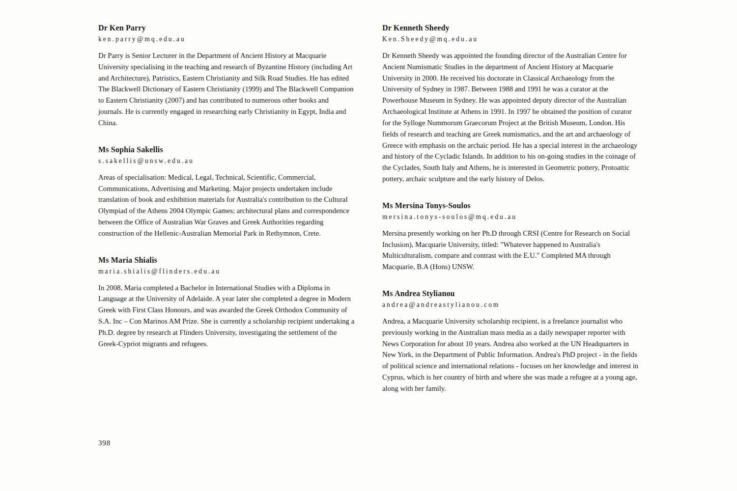Dr Ken Parry
ken.parry@mq.edu.au
Dr Parry is Senior Lecturer in the Department of Ancient History at Macquarie University specialising in the teaching and research of Byzantine History (including Art and Architecture), Patristics, Eastern Christianity and Silk Road Studies. He has edited The Blackwell Dictionary of Eastern Christianity (1999) and The Blackwell Companion to Eastern Christianity (2007) and has contributed to numerous other books and journals. He is currently engaged in researching early Christianity in Egypt, India and China.
Ms Sophia Sakellis
s.sakellis@unsw.edu.au
Areas of specialisation: Medical, Legal, Technical, Scientific, Commercial, Communications, Advertising and Marketing. Major projects undertaken include translation of book and exhibition materials for Australia's contribution to the Cultural Olympiad of the Athens 2004 Olympic Games; architectural plans and correspondence between the Office of Australian War Graves and Greek Authorities regarding construction of the Hellenic-Australian Memorial Park in Rethymnon, Crete.
Ms Maria Shialis
maria.shialis@flinders.edu.au
In 2008, Maria completed a Bachelor in International Studies with a Diploma in Language at the University of Adelaide. A year later she completed a degree in Modern Greek with First Class Honours, and was awarded the Greek Orthodox Community of S.A. Inc – Con Marinos AM Prize. She is currently a scholarship recipient undertaking a Ph.D. degree by research at Flinders University, investigating the settlement of the Greek-Cypriot migrants and refugees.
Dr Kenneth Sheedy
Ken.Sheedy@mq.edu.au
Dr Kenneth Sheedy was appointed the founding director of the Australian Centre for Ancient Numismatic Studies in the department of Ancient History at Macquarie University in 2000. He received his doctorate in Classical Archaeology from the University of Sydney in 1987. Between 1988 and 1991 he was a curator at the Powerhouse Museum in Sydney. He was appointed deputy director of the Australian Archaeological Institute at Athens in 1991. In 1997 he obtained the position of curator for the Sylloge Nummorum Graecorum Project at the British Museum, London. His fields of research and teaching are Greek numismatics, and the art and archaeology of Greece with emphasis on the archaic period. He has a special interest in the archaeology and history of the Cycladic Islands. In addition to his on-going studies in the coinage of the Cyclades, South Italy and Athens, he is interested in Geometric pottery, Protoattic pottery, archaic sculpture and the early history of Delos.
Ms Mersina Tonys-Soulos
mersina.tonys-soulos@mq.edu.au
Mersina presently working on her Ph.D through CRSI (Centre for Research on Social Inclusion), Macquarie University, titled: "Whatever happened to Australia's Multiculturalism, compare and contrast with the E.U." Completed MA through Macquarie, B.A (Hons) UNSW.
Ms Andrea Stylianou
andrea@andreastylianou.com
Andrea, a Macquarie University scholarship recipient, is a freelance journalist who previously working in the Australian mass media as a daily newspaper reporter with News Corporation for about 10 years. Andrea also worked at the UN Headquarters in New York, in the Department of Public Information. Andrea's PhD project - in the fields of political science and international relations - focuses on her knowledge and interest in Cyprus, which is her country of birth and where she was made a refugee at a young age, along with her family.
398